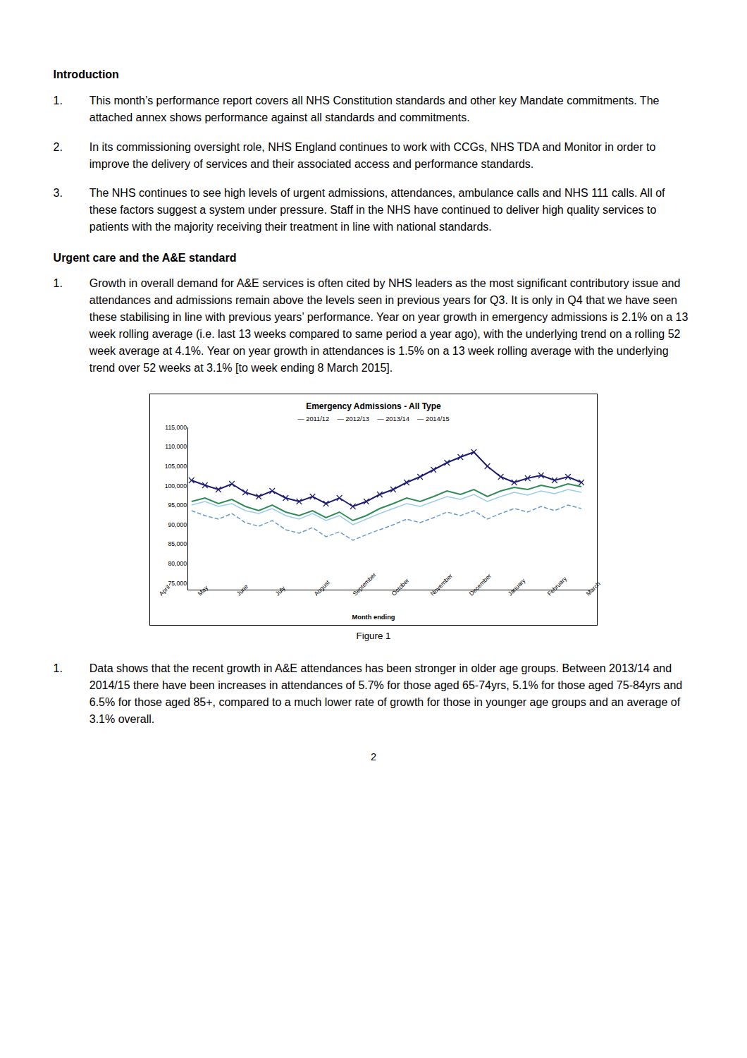Introduction
This month’s performance report covers all NHS Constitution standards and other key Mandate commitments. The attached annex shows performance against all standards and commitments.
In its commissioning oversight role, NHS England continues to work with CCGs, NHS TDA and Monitor in order to improve the delivery of services and their associated access and performance standards.
The NHS continues to see high levels of urgent admissions, attendances, ambulance calls and NHS 111 calls. All of these factors suggest a system under pressure. Staff in the NHS have continued to deliver high quality services to patients with the majority receiving their treatment in line with national standards.
Urgent care and the A&E standard
Growth in overall demand for A&E services is often cited by NHS leaders as the most significant contributory issue and attendances and admissions remain above the levels seen in previous years for Q3. It is only in Q4 that we have seen these stabilising in line with previous years’ performance. Year on year growth in emergency admissions is 2.1% on a 13 week rolling average (i.e. last 13 weeks compared to same period a year ago), with the underlying trend on a rolling 52 week average at 4.1%. Year on year growth in attendances is 1.5% on a 13 week rolling average with the underlying trend over 52 weeks at 3.1% [to week ending 8 March 2015].
Emergency Admissions - All Type
— 2011/12 — 2012/13 — 2013/14 — 2014/15
115,000 110,000 105,000 100,000 95,000 90,000 85,000 80,000 75,000
April May June July August September October November December January February March
Month ending
Figure 1
Data shows that the recent growth in A&E attendances has been stronger in older age groups. Between 2013/14 and 2014/15 there have been increases in attendances of 5.7% for those aged 65-74yrs, 5.1% for those aged 75-84yrs and 6.5% for those aged 85+, compared to a much lower rate of growth for those in younger age groups and an average of 3.1% overall.
2